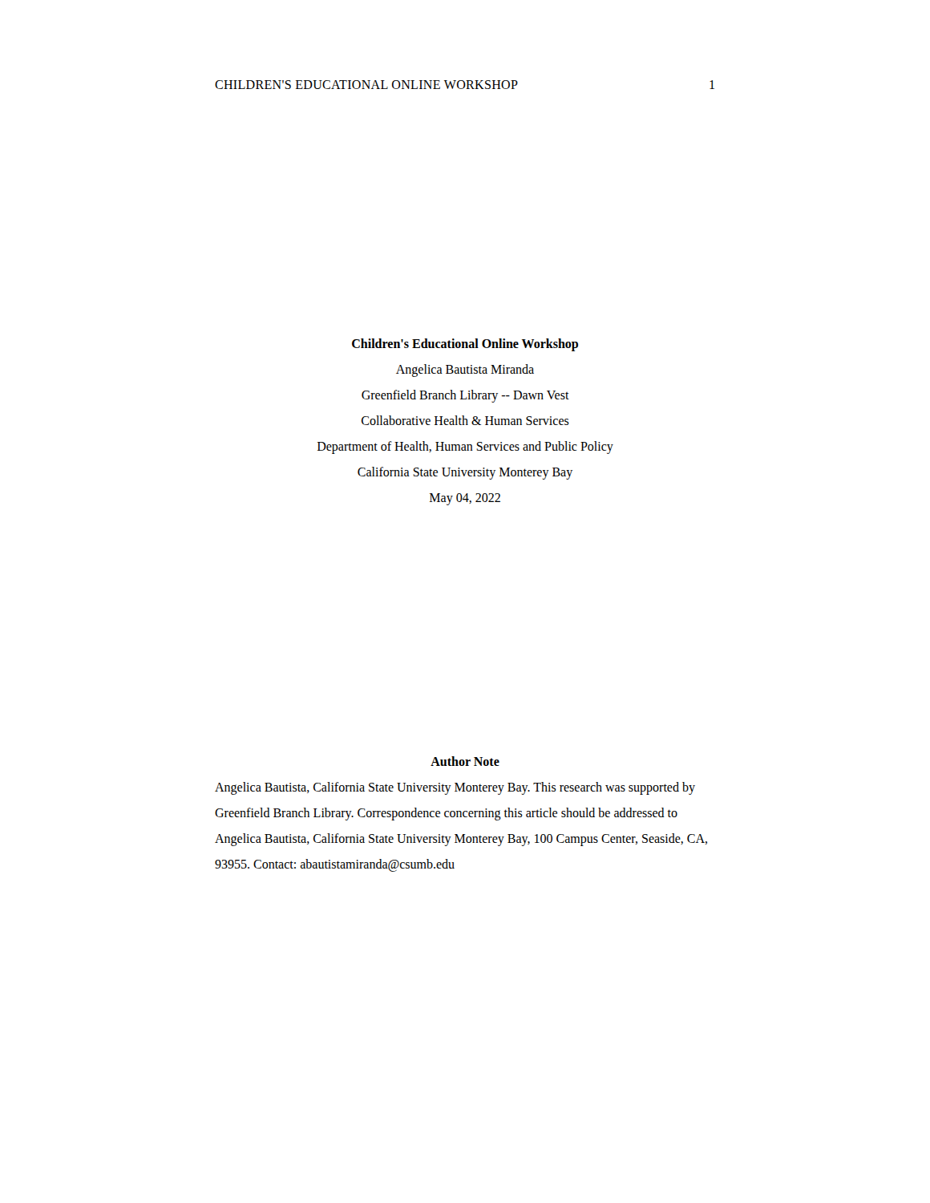CHILDREN'S EDUCATIONAL ONLINE WORKSHOP 1
Children's Educational Online Workshop
Angelica Bautista Miranda
Greenfield Branch Library -- Dawn Vest
Collaborative Health & Human Services
Department of Health, Human Services and Public Policy
California State University Monterey Bay
May 04, 2022
Author Note
Angelica Bautista, California State University Monterey Bay. This research was supported by Greenfield Branch Library. Correspondence concerning this article should be addressed to Angelica Bautista, California State University Monterey Bay, 100 Campus Center, Seaside, CA, 93955. Contact: abautistamiranda@csumb.edu